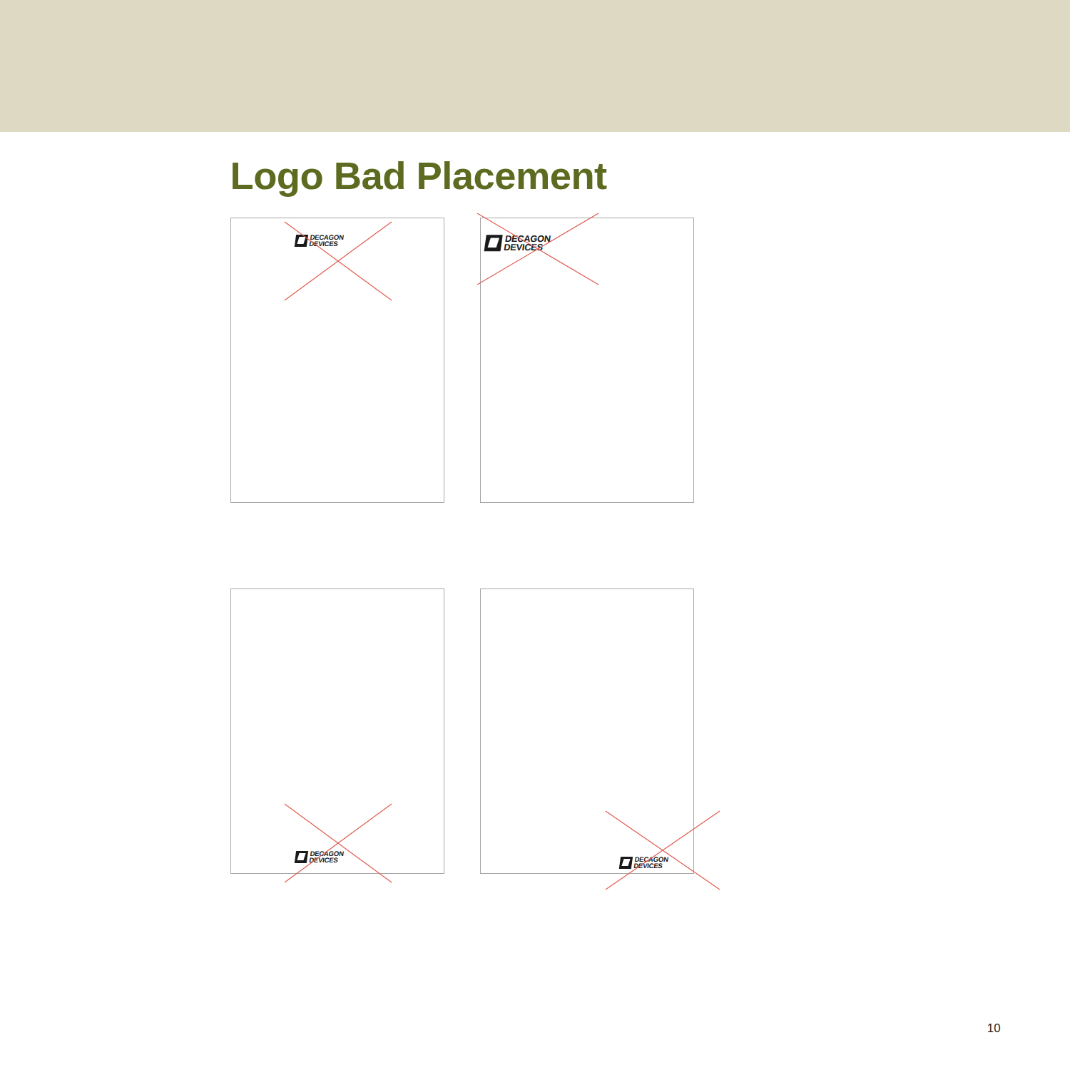Logo Bad Placement
DECAGON
DEVICES
DECAGON
DEVICES
DECAGON
DEVICES
DECAGON
DEVICES
10